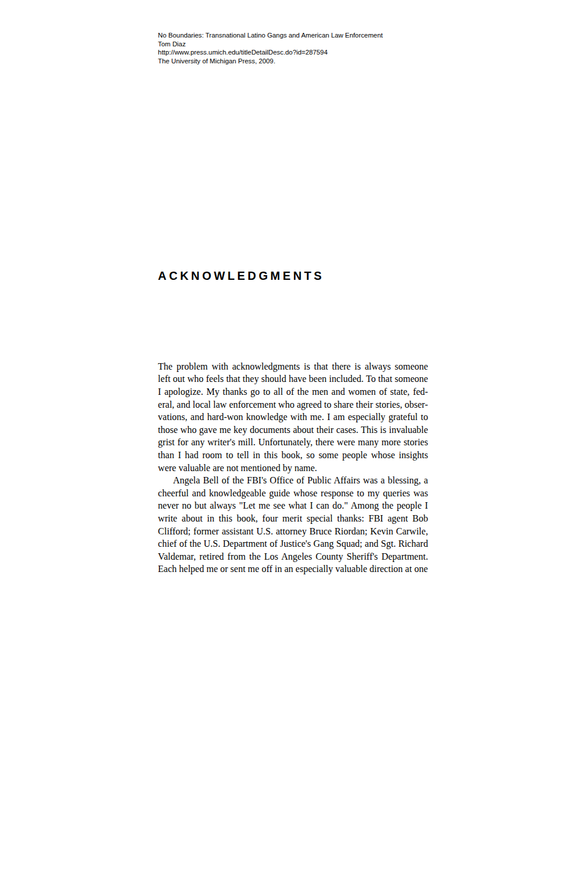No Boundaries: Transnational Latino Gangs and American Law Enforcement
Tom Diaz
http://www.press.umich.edu/titleDetailDesc.do?id=287594
The University of Michigan Press, 2009.
Acknowledgments
The problem with acknowledgments is that there is always someone left out who feels that they should have been included. To that someone I apologize. My thanks go to all of the men and women of state, federal, and local law enforcement who agreed to share their stories, observations, and hard-won knowledge with me. I am especially grateful to those who gave me key documents about their cases. This is invaluable grist for any writer's mill. Unfortunately, there were many more stories than I had room to tell in this book, so some people whose insights were valuable are not mentioned by name.
Angela Bell of the FBI's Office of Public Affairs was a blessing, a cheerful and knowledgeable guide whose response to my queries was never no but always "Let me see what I can do." Among the people I write about in this book, four merit special thanks: FBI agent Bob Clifford; former assistant U.S. attorney Bruce Riordan; Kevin Carwile, chief of the U.S. Department of Justice's Gang Squad; and Sgt. Richard Valdemar, retired from the Los Angeles County Sheriff's Department. Each helped me or sent me off in an especially valuable direction at one